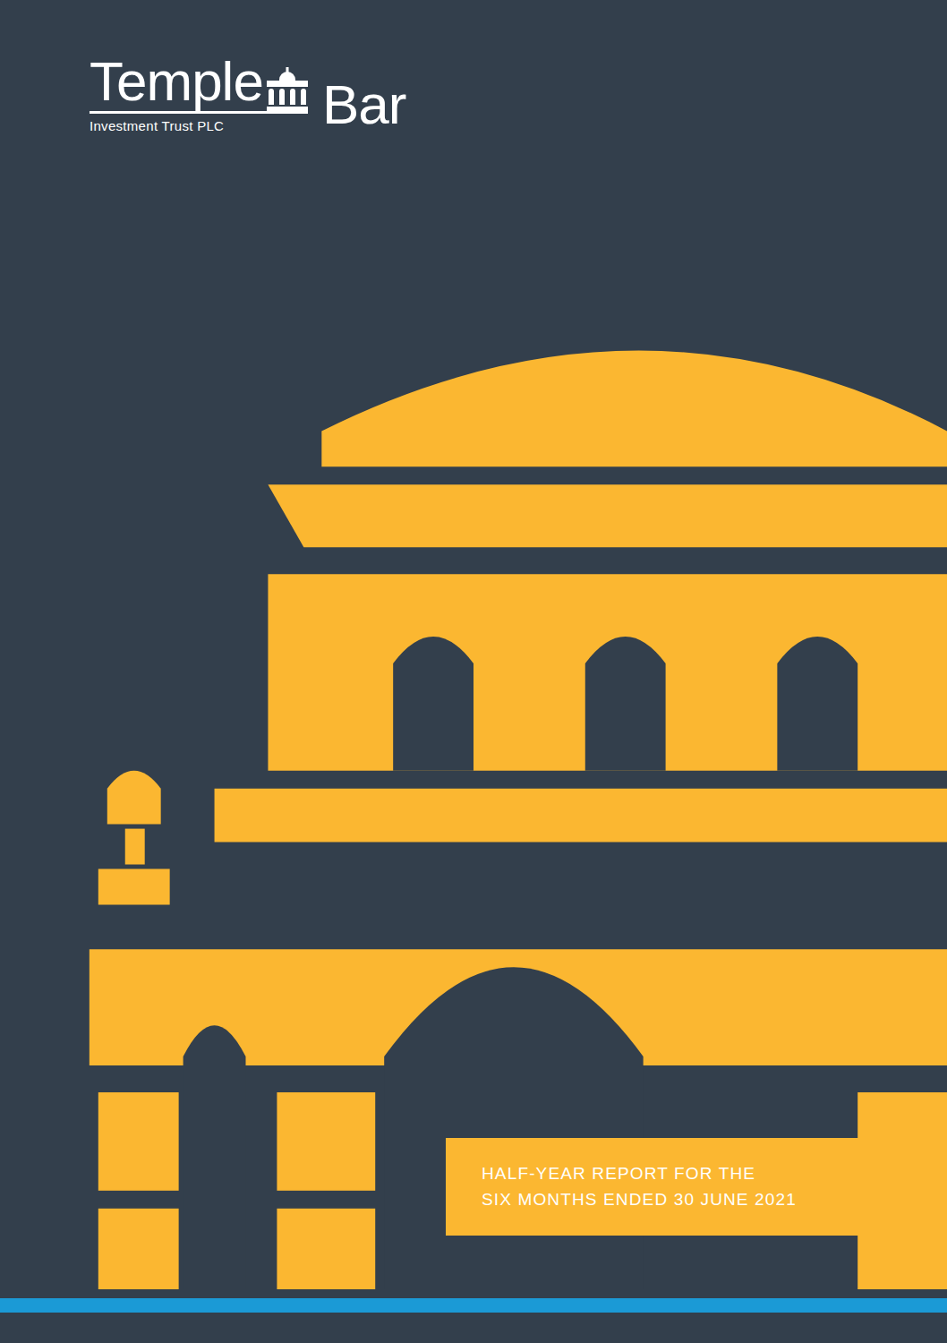Temple
Investment Trust PLC
Bar
Half-Year Report for the
six months ended 30 June 2021